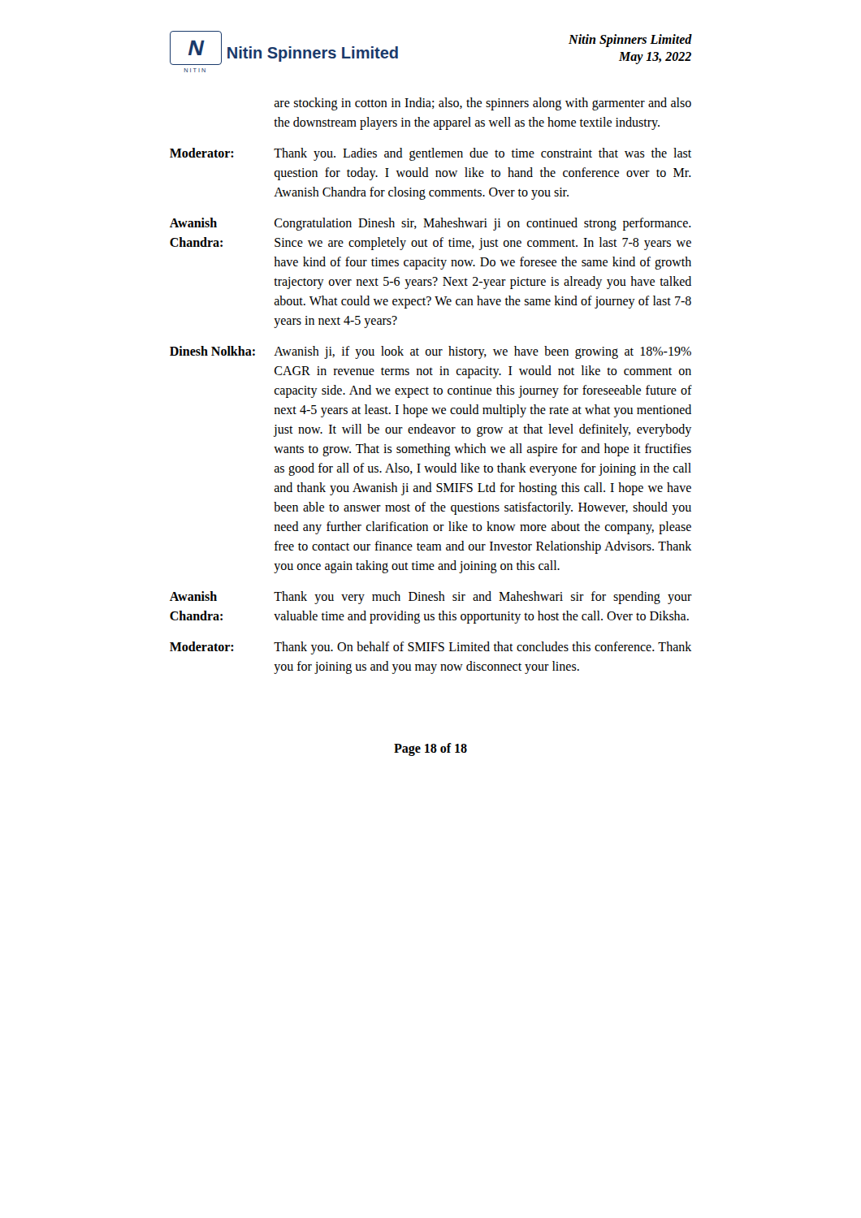N
NITIN
Nitin Spinners Limited
Nitin Spinners Limited
May 13, 2022
are stocking in cotton in India; also, the spinners along with garmenter and also the downstream players in the apparel as well as the home textile industry.
Moderator:
Thank you. Ladies and gentlemen due to time constraint that was the last question for today. I would now like to hand the conference over to Mr. Awanish Chandra for closing comments. Over to you sir.
Awanish Chandra:
Congratulation Dinesh sir, Maheshwari ji on continued strong performance. Since we are completely out of time, just one comment. In last 7-8 years we have kind of four times capacity now. Do we foresee the same kind of growth trajectory over next 5-6 years? Next 2-year picture is already you have talked about. What could we expect? We can have the same kind of journey of last 7-8 years in next 4-5 years?
Dinesh Nolkha:
Awanish ji, if you look at our history, we have been growing at 18%-19% CAGR in revenue terms not in capacity. I would not like to comment on capacity side. And we expect to continue this journey for foreseeable future of next 4-5 years at least. I hope we could multiply the rate at what you mentioned just now. It will be our endeavor to grow at that level definitely, everybody wants to grow. That is something which we all aspire for and hope it fructifies as good for all of us. Also, I would like to thank everyone for joining in the call and thank you Awanish ji and SMIFS Ltd for hosting this call. I hope we have been able to answer most of the questions satisfactorily. However, should you need any further clarification or like to know more about the company, please free to contact our finance team and our Investor Relationship Advisors. Thank you once again taking out time and joining on this call.
Awanish Chandra:
Thank you very much Dinesh sir and Maheshwari sir for spending your valuable time and providing us this opportunity to host the call. Over to Diksha.
Moderator:
Thank you. On behalf of SMIFS Limited that concludes this conference. Thank you for joining us and you may now disconnect your lines.
Page 18 of 18